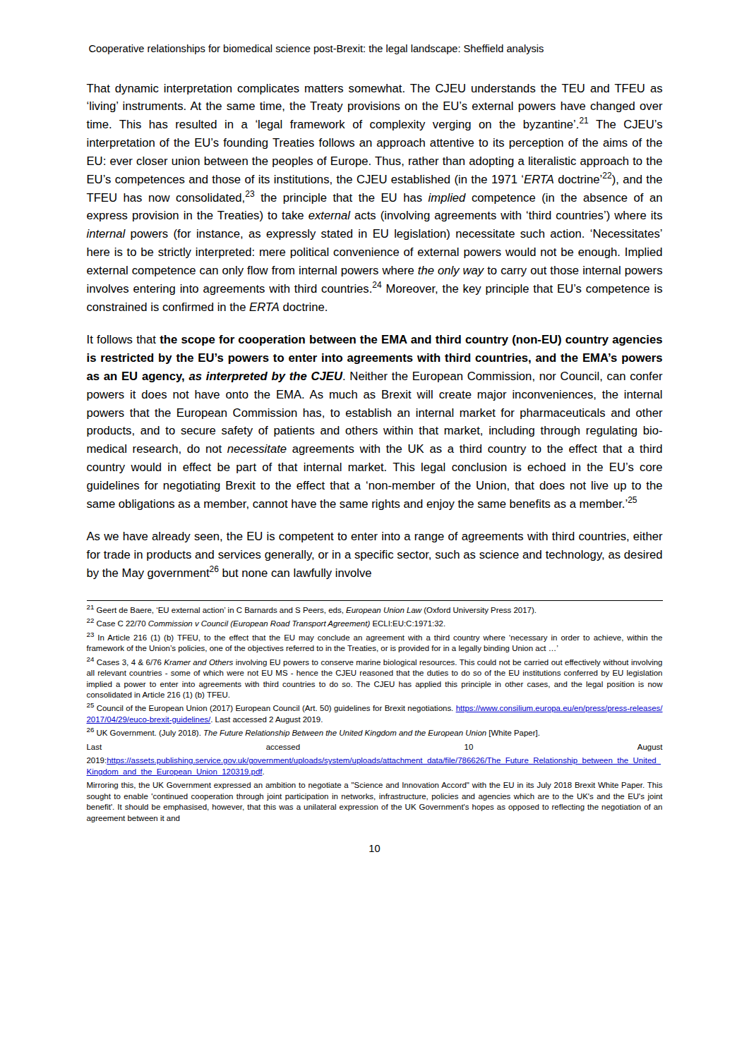Cooperative relationships for biomedical science post-Brexit: the legal landscape: Sheffield analysis
That dynamic interpretation complicates matters somewhat. The CJEU understands the TEU and TFEU as ‘living’ instruments. At the same time, the Treaty provisions on the EU’s external powers have changed over time. This has resulted in a ‘legal framework of complexity verging on the byzantine’.21 The CJEU’s interpretation of the EU’s founding Treaties follows an approach attentive to its perception of the aims of the EU: ever closer union between the peoples of Europe. Thus, rather than adopting a literalistic approach to the EU’s competences and those of its institutions, the CJEU established (in the 1971 ‘ERTA doctrine’22), and the TFEU has now consolidated,23 the principle that the EU has implied competence (in the absence of an express provision in the Treaties) to take external acts (involving agreements with ‘third countries’) where its internal powers (for instance, as expressly stated in EU legislation) necessitate such action. ‘Necessitates’ here is to be strictly interpreted: mere political convenience of external powers would not be enough. Implied external competence can only flow from internal powers where the only way to carry out those internal powers involves entering into agreements with third countries.24 Moreover, the key principle that EU’s competence is constrained is confirmed in the ERTA doctrine.
It follows that the scope for cooperation between the EMA and third country (non-EU) country agencies is restricted by the EU’s powers to enter into agreements with third countries, and the EMA’s powers as an EU agency, as interpreted by the CJEU. Neither the European Commission, nor Council, can confer powers it does not have onto the EMA. As much as Brexit will create major inconveniences, the internal powers that the European Commission has, to establish an internal market for pharmaceuticals and other products, and to secure safety of patients and others within that market, including through regulating bio-medical research, do not necessitate agreements with the UK as a third country to the effect that a third country would in effect be part of that internal market. This legal conclusion is echoed in the EU’s core guidelines for negotiating Brexit to the effect that a ‘non-member of the Union, that does not live up to the same obligations as a member, cannot have the same rights and enjoy the same benefits as a member.’25
As we have already seen, the EU is competent to enter into a range of agreements with third countries, either for trade in products and services generally, or in a specific sector, such as science and technology, as desired by the May government26 but none can lawfully involve
21 Geert de Baere, ‘EU external action’ in C Barnards and S Peers, eds, European Union Law (Oxford University Press 2017).
22 Case C 22/70 Commission v Council (European Road Transport Agreement) ECLI:EU:C:1971:32.
23 In Article 216 (1) (b) TFEU, to the effect that the EU may conclude an agreement with a third country where ‘necessary in order to achieve, within the framework of the Union’s policies, one of the objectives referred to in the Treaties, or is provided for in a legally binding Union act …’
24 Cases 3, 4 & 6/76 Kramer and Others involving EU powers to conserve marine biological resources. This could not be carried out effectively without involving all relevant countries - some of which were not EU MS - hence the CJEU reasoned that the duties to do so of the EU institutions conferred by EU legislation implied a power to enter into agreements with third countries to do so. The CJEU has applied this principle in other cases, and the legal position is now consolidated in Article 216 (1) (b) TFEU.
25 Council of the European Union (2017) European Council (Art. 50) guidelines for Brexit negotiations. https://www.consilium.europa.eu/en/press/press-releases/2017/04/29/euco-brexit-guidelines/. Last accessed 2 August 2019.
26 UK Government. (July 2018). The Future Relationship Between the United Kingdom and the European Union [White Paper].
Last accessed 10 August
2019:https://assets.publishing.service.gov.uk/government/uploads/system/uploads/attachment_data/file/786626/The_Future_Relationship_between_the_United_Kingdom_and_the_European_Union_120319.pdf.
Mirroring this, the UK Government expressed an ambition to negotiate a "Science and Innovation Accord" with the EU in its July 2018 Brexit White Paper. This sought to enable 'continued cooperation through joint participation in networks, infrastructure, policies and agencies which are to the UK's and the EU's joint benefit'. It should be emphasised, however, that this was a unilateral expression of the UK Government's hopes as opposed to reflecting the negotiation of an agreement between it and
10